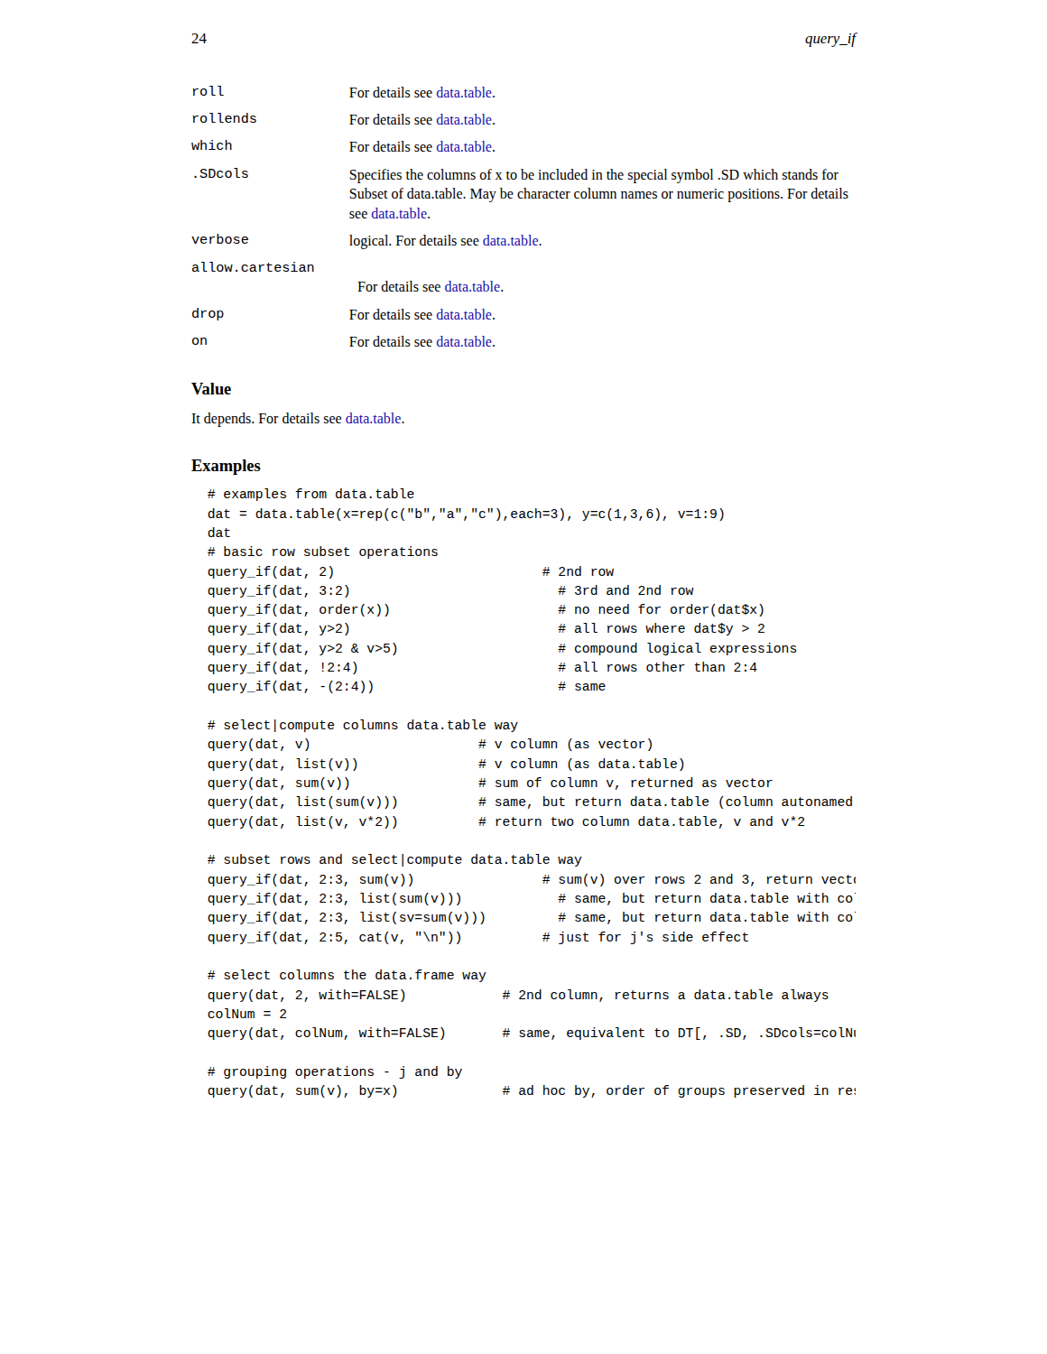24 query_if
roll
For details see data.table.
rollends
For details see data.table.
which
For details see data.table.
.SDcols
Specifies the columns of x to be included in the special symbol .SD which stands for Subset of data.table. May be character column names or numeric positions. For details see data.table.
verbose
logical. For details see data.table.
allow.cartesian
For details see data.table.
drop
For details see data.table.
on
For details see data.table.
Value
It depends. For details see data.table.
Examples
# examples from data.table
dat = data.table(x=rep(c("b","a","c"),each=3), y=c(1,3,6), v=1:9)
dat
# basic row subset operations
query_if(dat, 2)                          # 2nd row
query_if(dat, 3:2)                          # 3rd and 2nd row
query_if(dat, order(x))                     # no need for order(dat$x)
query_if(dat, y>2)                          # all rows where dat$y > 2
query_if(dat, y>2 & v>5)                    # compound logical expressions
query_if(dat, !2:4)                         # all rows other than 2:4
query_if(dat, -(2:4))                       # same

# select|compute columns data.table way
query(dat, v)                     # v column (as vector)
query(dat, list(v))               # v column (as data.table)
query(dat, sum(v))                # sum of column v, returned as vector
query(dat, list(sum(v)))          # same, but return data.table (column autonamed V1)
query(dat, list(v, v*2))          # return two column data.table, v and v*2

# subset rows and select|compute data.table way
query_if(dat, 2:3, sum(v))                # sum(v) over rows 2 and 3, return vector
query_if(dat, 2:3, list(sum(v)))            # same, but return data.table with column V1
query_if(dat, 2:3, list(sv=sum(v)))         # same, but return data.table with column sv
query_if(dat, 2:5, cat(v, "\n"))          # just for j's side effect

# select columns the data.frame way
query(dat, 2, with=FALSE)            # 2nd column, returns a data.table always
colNum = 2
query(dat, colNum, with=FALSE)       # same, equivalent to DT[, .SD, .SDcols=colNum]

# grouping operations - j and by
query(dat, sum(v), by=x)             # ad hoc by, order of groups preserved in result